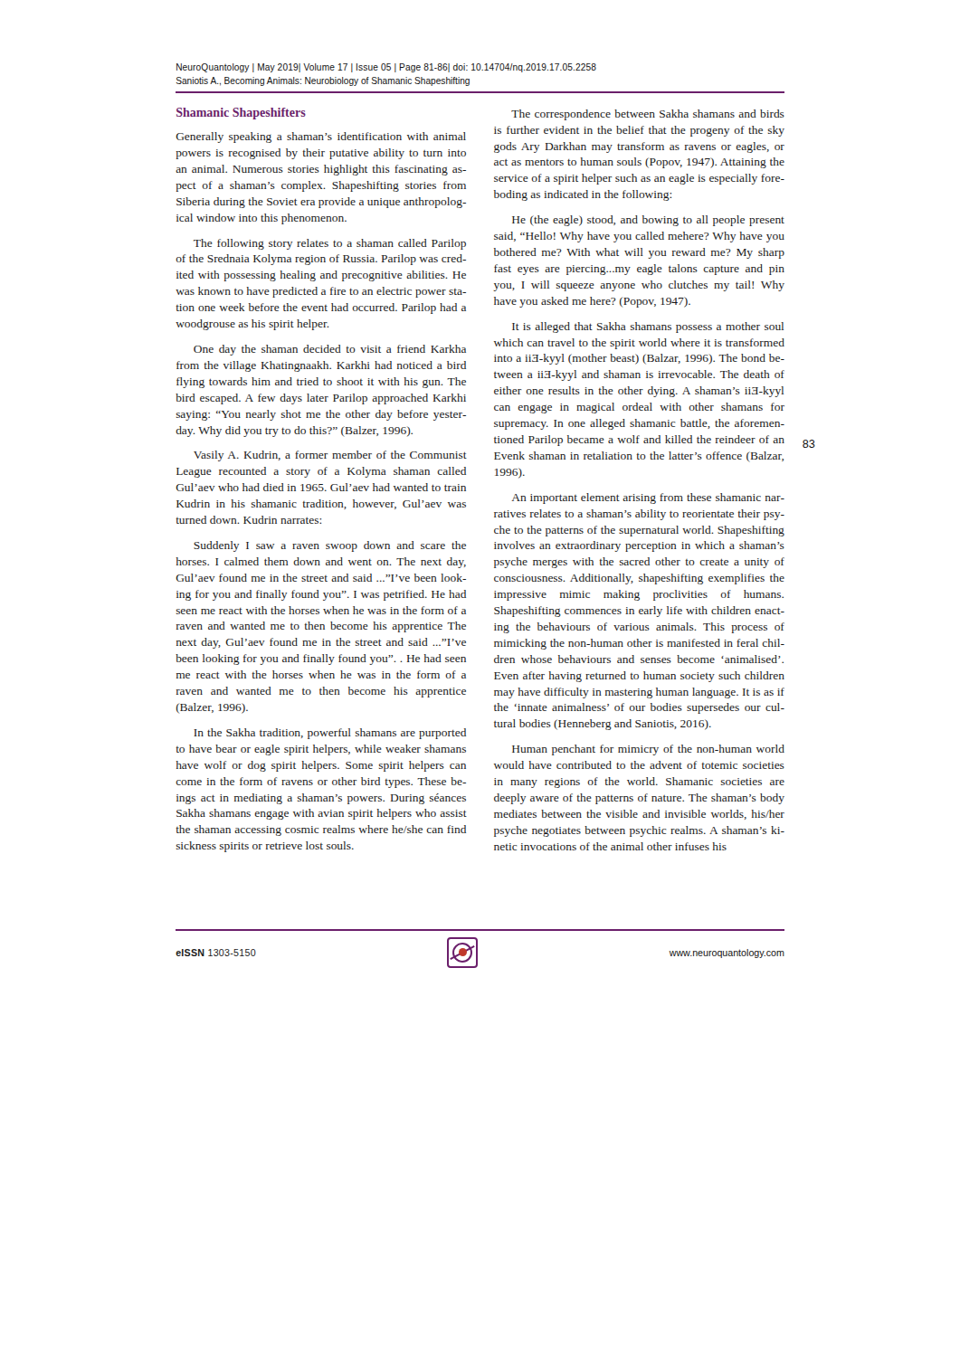NeuroQuantology | May 2019| Volume 17 | Issue 05 | Page 81-86| doi: 10.14704/nq.2019.17.05.2258
Saniotis A., Becoming Animals: Neurobiology of Shamanic Shapeshifting
83
Shamanic Shapeshifters
Generally speaking a shaman’s identification with animal powers is recognised by their putative ability to turn into an animal. Numerous stories highlight this fascinating aspect of a shaman’s complex. Shapeshifting stories from Siberia during the Soviet era provide a unique anthropological window into this phenomenon.
The following story relates to a shaman called Parilop of the Srednaia Kolyma region of Russia. Parilop was credited with possessing healing and precognitive abilities. He was known to have predicted a fire to an electric power station one week before the event had occurred. Parilop had a woodgrouse as his spirit helper.
One day the shaman decided to visit a friend Karkha from the village Khatingnaakh. Karkhi had noticed a bird flying towards him and tried to shoot it with his gun. The bird escaped. A few days later Parilop approached Karkhi saying: “You nearly shot me the other day before yesterday. Why did you try to do this?” (Balzer, 1996).
Vasily A. Kudrin, a former member of the Communist League recounted a story of a Kolyma shaman called Gul’aev who had died in 1965. Gul’aev had wanted to train Kudrin in his shamanic tradition, however, Gul’aev was turned down. Kudrin narrates:
Suddenly I saw a raven swoop down and scare the horses. I calmed them down and went on. The next day, Gul’aev found me in the street and said ...”I’ve been looking for you and finally found you”. I was petrified. He had seen me react with the horses when he was in the form of a raven and wanted me to then become his apprentice The next day, Gul’aev found me in the street and said ...”I’ve been looking for you and finally found you”. . He had seen me react with the horses when he was in the form of a raven and wanted me to then become his apprentice (Balzer, 1996).
In the Sakha tradition, powerful shamans are purported to have bear or eagle spirit helpers, while weaker shamans have wolf or dog spirit helpers. Some spirit helpers can come in the form of ravens or other bird types. These beings act in mediating a shaman’s powers. During séances Sakha shamans engage with avian spirit helpers who assist the shaman accessing cosmic realms where he/she can find sickness spirits or retrieve lost souls.
The correspondence between Sakha shamans and birds is further evident in the belief that the progeny of the sky gods Ary Darkhan may transform as ravens or eagles, or act as mentors to human souls (Popov, 1947). Attaining the service of a spirit helper such as an eagle is especially foreboding as indicated in the following:
He (the eagle) stood, and bowing to all people present said, “Hello! Why have you called mehere? Why have you bothered me? With what will you reward me? My sharp fast eyes are piercing...my eagle talons capture and pin you, I will squeeze anyone who clutches my tail! Why have you asked me here? (Popov, 1947).
It is alleged that Sakha shamans possess a mother soul which can travel to the spirit world where it is transformed into a iiƎ-kyyl (mother beast) (Balzar, 1996). The bond between a iiƎ-kyyl and shaman is irrevocable. The death of either one results in the other dying. A shaman’s iiƎ-kyyl can engage in magical ordeal with other shamans for supremacy. In one alleged shamanic battle, the aforementioned Parilop became a wolf and killed the reindeer of an Evenk shaman in retaliation to the latter’s offence (Balzar, 1996).
An important element arising from these shamanic narratives relates to a shaman’s ability to reorientate their psyche to the patterns of the supernatural world. Shapeshifting involves an extraordinary perception in which a shaman’s psyche merges with the sacred other to create a unity of consciousness. Additionally, shapeshifting exemplifies the impressive mimic making proclivities of humans. Shapeshifting commences in early life with children enacting the behaviours of various animals. This process of mimicking the non-human other is manifested in feral children whose behaviours and senses become ‘animalised’. Even after having returned to human society such children may have difficulty in mastering human language. It is as if the ‘innate animalness’ of our bodies supersedes our cultural bodies (Henneberg and Saniotis, 2016).
Human penchant for mimicry of the non-human world would have contributed to the advent of totemic societies in many regions of the world. Shamanic societies are deeply aware of the patterns of nature. The shaman’s body mediates between the visible and invisible worlds, his/her psyche negotiates between psychic realms. A shaman’s kinetic invocations of the animal other infuses his
eISSN 1303-5150
www.neuroquantology.com